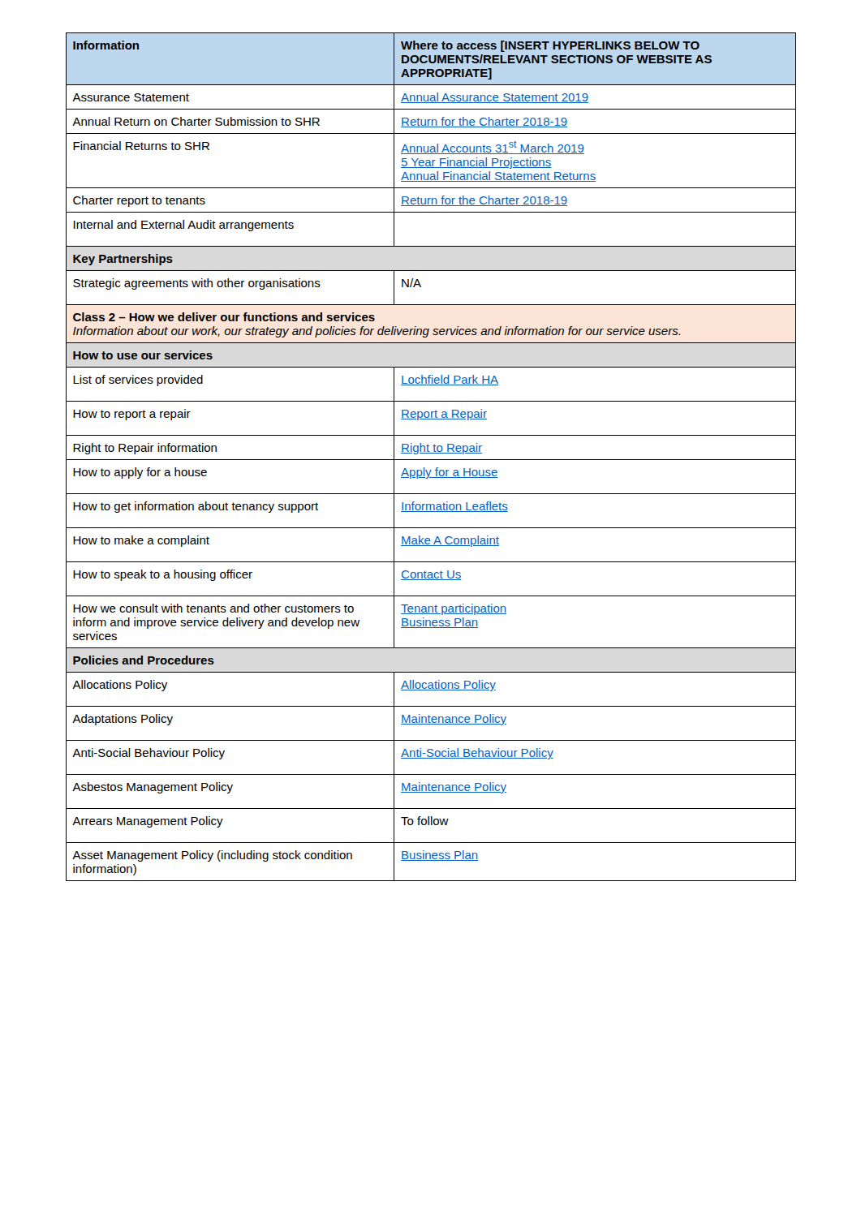| Information | Where to access [INSERT HYPERLINKS BELOW TO DOCUMENTS/RELEVANT SECTIONS OF WEBSITE AS APPROPRIATE] |
| --- | --- |
| Assurance Statement | Annual Assurance Statement 2019 |
| Annual Return on Charter Submission to SHR | Return for the Charter 2018-19 |
| Financial Returns to SHR | Annual Accounts 31 st March 2019 5 Year Financial Projections Annual Financial Statement Returns |
| Charter report to tenants | Return for the Charter 2018-19 |
| Internal and External Audit arrangements | |
| Key Partnerships |
| Strategic agreements with other organisations | N/A |
| Class 2 – How we deliver our functions and services Information about our work, our strategy and policies for delivering services and information for our service users. |
| How to use our services |
| List of services provided | Lochfield Park HA |
| How to report a repair | Report a Repair |
| Right to Repair information | Right to Repair |
| How to apply for a house | Apply for a House |
| How to get information about tenancy support | Information Leaflets |
| How to make a complaint | Make A Complaint |
| How to speak to a housing officer | Contact Us |
| How we consult with tenants and other customers to inform and improve service delivery and develop new services | Tenant participation Business Plan |
| Policies and Procedures |
| Allocations Policy | Allocations Policy |
| Adaptations Policy | Maintenance Policy |
| Anti-Social Behaviour Policy | Anti-Social Behaviour Policy |
| Asbestos Management Policy | Maintenance Policy |
| Arrears Management Policy | To follow |
| Asset Management Policy (including stock condition information) | Business Plan |